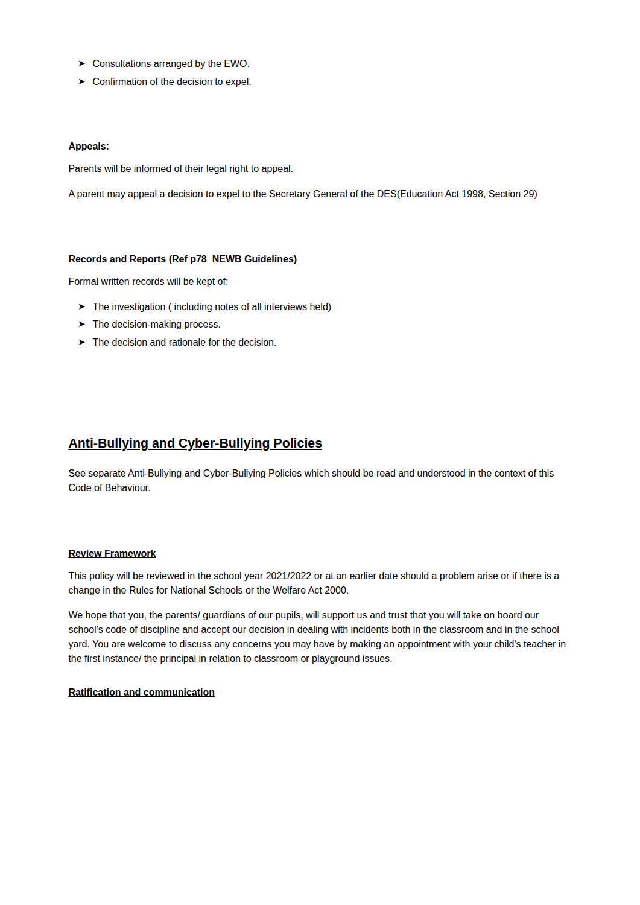Consultations arranged by the EWO.
Confirmation of the decision to expel.
Appeals:
Parents will be informed of their legal right to appeal.
A parent may appeal a decision to expel to the Secretary General of the DES(Education Act 1998, Section 29)
Records and Reports (Ref p78 NEWB Guidelines)
Formal written records will be kept of:
The investigation ( including notes of all interviews held)
The decision-making process.
The decision and rationale for the decision.
Anti-Bullying and Cyber-Bullying Policies
See separate Anti-Bullying and Cyber-Bullying Policies which should be read and understood in the context of this Code of Behaviour.
Review Framework
This policy will be reviewed in the school year 2021/2022 or at an earlier date should a problem arise or if there is a change in the Rules for National Schools or the Welfare Act 2000.
We hope that you, the parents/ guardians of our pupils, will support us and trust that you will take on board our school's code of discipline and accept our decision in dealing with incidents both in the classroom and in the school yard. You are welcome to discuss any concerns you may have by making an appointment with your child's teacher in the first instance/ the principal in relation to classroom or playground issues.
Ratification and communication